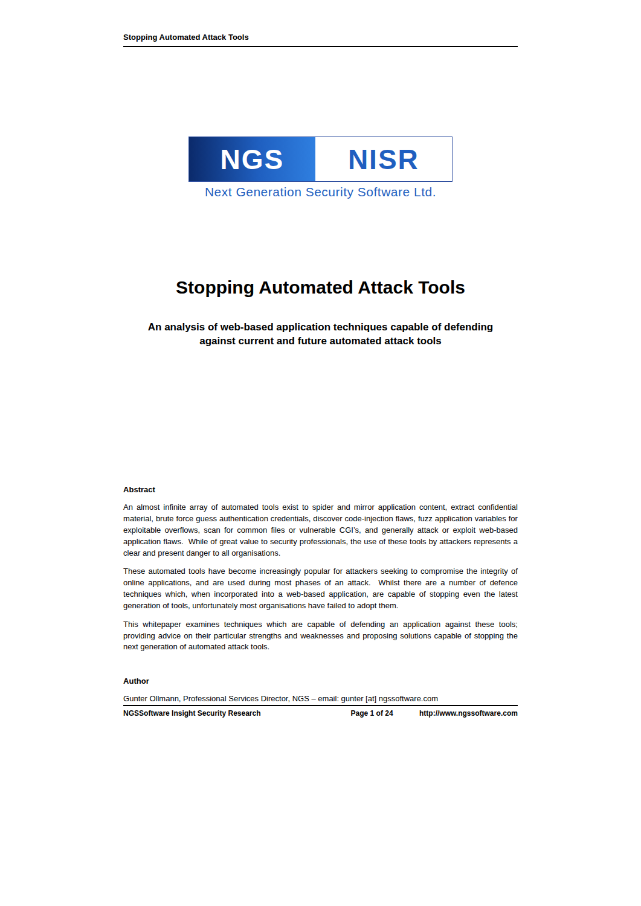Stopping Automated Attack Tools
NGS
NISR
Next Generation Security Software Ltd.
Stopping Automated Attack Tools
An analysis of web-based application techniques capable of defending against current and future automated attack tools
Abstract
An almost infinite array of automated tools exist to spider and mirror application content, extract confidential material, brute force guess authentication credentials, discover code-injection flaws, fuzz application variables for exploitable overflows, scan for common files or vulnerable CGI’s, and generally attack or exploit web-based application flaws. While of great value to security professionals, the use of these tools by attackers represents a clear and present danger to all organisations.
These automated tools have become increasingly popular for attackers seeking to compromise the integrity of online applications, and are used during most phases of an attack. Whilst there are a number of defence techniques which, when incorporated into a web-based application, are capable of stopping even the latest generation of tools, unfortunately most organisations have failed to adopt them.
This whitepaper examines techniques which are capable of defending an application against these tools; providing advice on their particular strengths and weaknesses and proposing solutions capable of stopping the next generation of automated attack tools.
Author
Gunter Ollmann, Professional Services Director, NGS – email: gunter [at] ngssoftware.com
NGSSoftware Insight Security Research
Page 1 of 24
http://www.ngssoftware.com